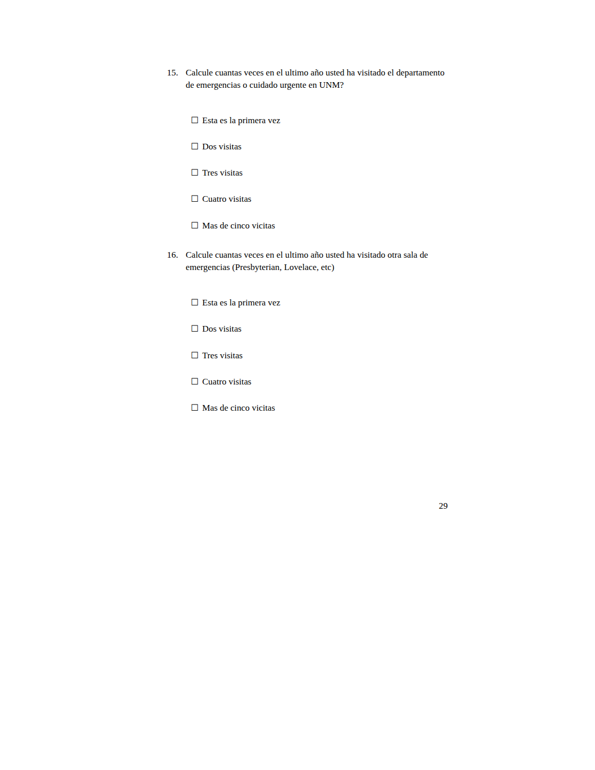15. Calcule cuantas veces en el ultimo año usted ha visitado el departamento de emergencias o cuidado urgente en UNM?
☐Esta es la primera vez
☐Dos visitas
☐Tres visitas
☐Cuatro visitas
☐Mas de cinco vicitas
16. Calcule cuantas veces en el ultimo año usted ha visitado otra sala de emergencias (Presbyterian, Lovelace, etc)
☐Esta es la primera vez
☐Dos visitas
☐Tres visitas
☐Cuatro visitas
☐Mas de cinco vicitas
29